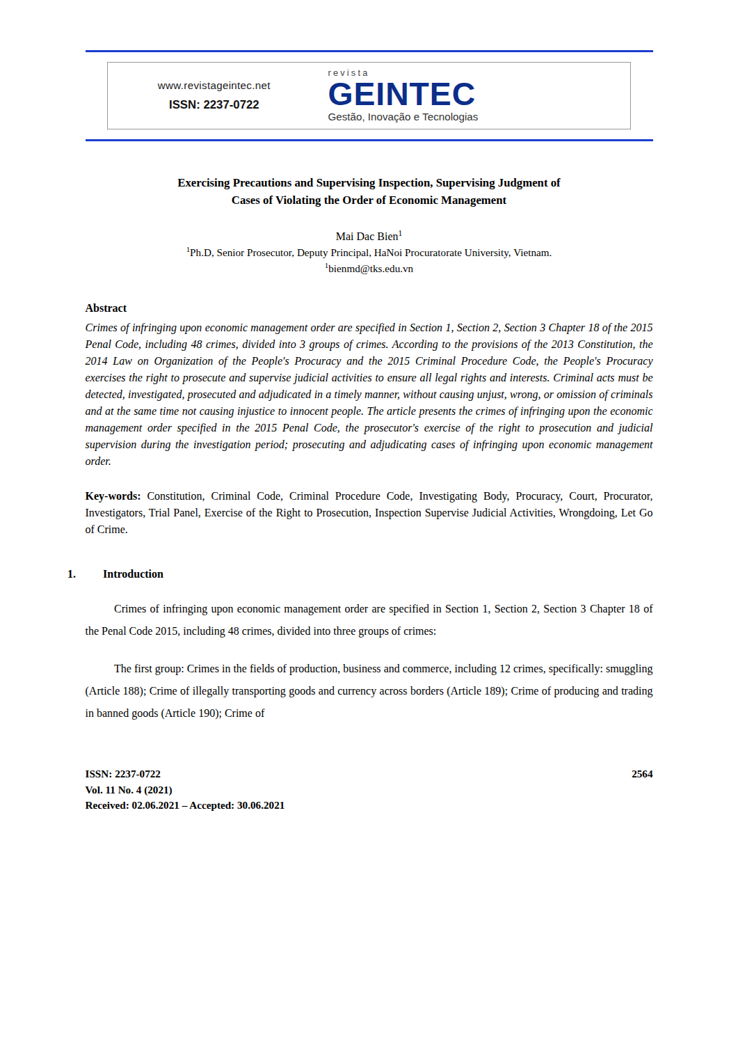www.revistageintec.net
ISSN: 2237-0722
revista
GEINTEC
Gestão, Inovação e Tecnologias
Exercising Precautions and Supervising Inspection, Supervising Judgment of
Cases of Violating the Order of Economic Management
Mai Dac Bien1
1Ph.D, Senior Prosecutor, Deputy Principal, HaNoi Procuratorate University, Vietnam.
1bienmd@tks.edu.vn
Abstract
Crimes of infringing upon economic management order are specified in Section 1, Section 2, Section 3 Chapter 18 of the 2015 Penal Code, including 48 crimes, divided into 3 groups of crimes. According to the provisions of the 2013 Constitution, the 2014 Law on Organization of the People's Procuracy and the 2015 Criminal Procedure Code, the People's Procuracy exercises the right to prosecute and supervise judicial activities to ensure all legal rights and interests. Criminal acts must be detected, investigated, prosecuted and adjudicated in a timely manner, without causing unjust, wrong, or omission of criminals and at the same time not causing injustice to innocent people. The article presents the crimes of infringing upon the economic management order specified in the 2015 Penal Code, the prosecutor's exercise of the right to prosecution and judicial supervision during the investigation period; prosecuting and adjudicating cases of infringing upon economic management order.
Key-words: Constitution, Criminal Code, Criminal Procedure Code, Investigating Body, Procuracy, Court, Procurator, Investigators, Trial Panel, Exercise of the Right to Prosecution, Inspection Supervise Judicial Activities, Wrongdoing, Let Go of Crime.
1. Introduction
Crimes of infringing upon economic management order are specified in Section 1, Section 2, Section 3 Chapter 18 of the Penal Code 2015, including 48 crimes, divided into three groups of crimes:
The first group: Crimes in the fields of production, business and commerce, including 12 crimes, specifically: smuggling (Article 188); Crime of illegally transporting goods and currency across borders (Article 189); Crime of producing and trading in banned goods (Article 190); Crime of
ISSN: 2237-0722
Vol. 11 No. 4 (2021)
Received: 02.06.2021 – Accepted: 30.06.2021
2564